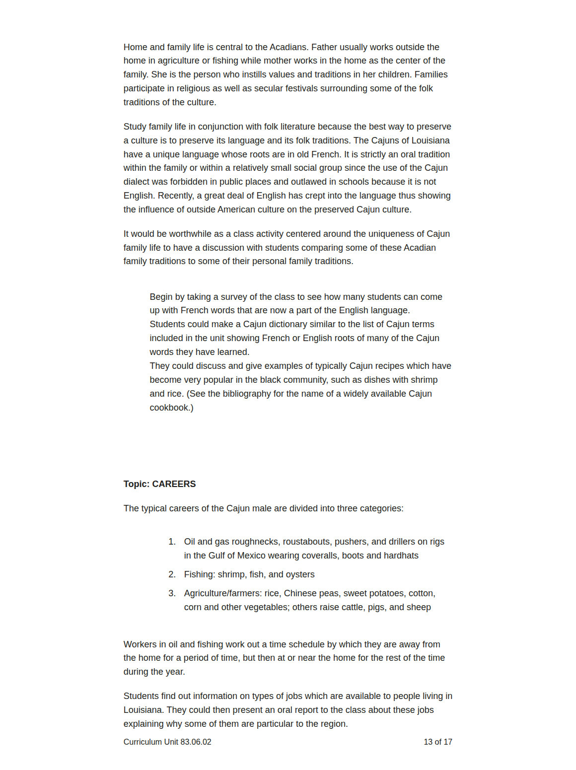Home and family life is central to the Acadians. Father usually works outside the home in agriculture or fishing while mother works in the home as the center of the family. She is the person who instills values and traditions in her children. Families participate in religious as well as secular festivals surrounding some of the folk traditions of the culture.
Study family life in conjunction with folk literature because the best way to preserve a culture is to preserve its language and its folk traditions. The Cajuns of Louisiana have a unique language whose roots are in old French. It is strictly an oral tradition within the family or within a relatively small social group since the use of the Cajun dialect was forbidden in public places and outlawed in schools because it is not English. Recently, a great deal of English has crept into the language thus showing the influence of outside American culture on the preserved Cajun culture.
It would be worthwhile as a class activity centered around the uniqueness of Cajun family life to have a discussion with students comparing some of these Acadian family traditions to some of their personal family traditions.
Begin by taking a survey of the class to see how many students can come up with French words that are now a part of the English language.
Students could make a Cajun dictionary similar to the list of Cajun terms included in the unit showing French or English roots of many of the Cajun words they have learned.
They could discuss and give examples of typically Cajun recipes which have become very popular in the black community, such as dishes with shrimp and rice. (See the bibliography for the name of a widely available Cajun cookbook.)
Topic: CAREERS
The typical careers of the Cajun male are divided into three categories:
Oil and gas roughnecks, roustabouts, pushers, and drillers on rigs in the Gulf of Mexico wearing coveralls, boots and hardhats
Fishing: shrimp, fish, and oysters
Agriculture/farmers: rice, Chinese peas, sweet potatoes, cotton, corn and other vegetables; others raise cattle, pigs, and sheep
Workers in oil and fishing work out a time schedule by which they are away from the home for a period of time, but then at or near the home for the rest of the time during the year.
Students find out information on types of jobs which are available to people living in Louisiana. They could then present an oral report to the class about these jobs explaining why some of them are particular to the region.
Curriculum Unit 83.06.02 13 of 17